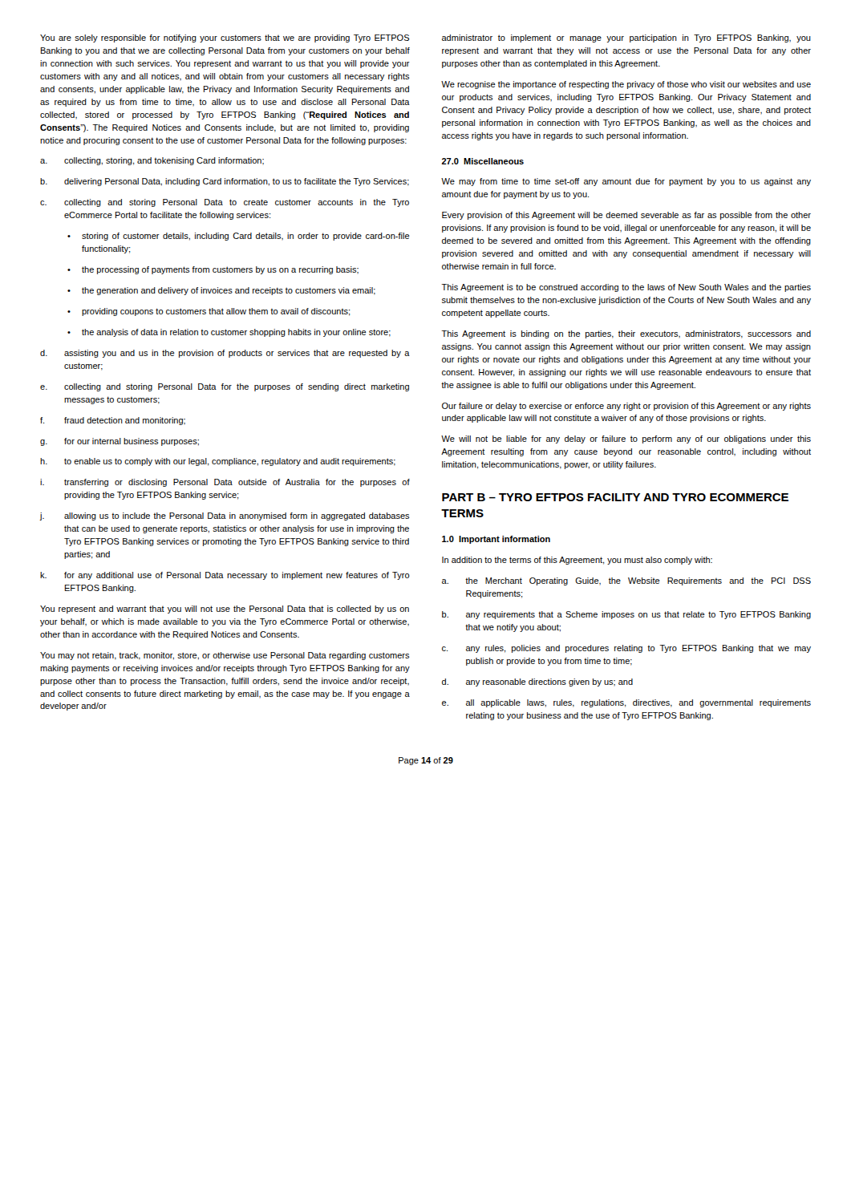You are solely responsible for notifying your customers that we are providing Tyro EFTPOS Banking to you and that we are collecting Personal Data from your customers on your behalf in connection with such services. You represent and warrant to us that you will provide your customers with any and all notices, and will obtain from your customers all necessary rights and consents, under applicable law, the Privacy and Information Security Requirements and as required by us from time to time, to allow us to use and disclose all Personal Data collected, stored or processed by Tyro EFTPOS Banking (“Required Notices and Consents”). The Required Notices and Consents include, but are not limited to, providing notice and procuring consent to the use of customer Personal Data for the following purposes:
collecting, storing, and tokenising Card information;
delivering Personal Data, including Card information, to us to facilitate the Tyro Services;
collecting and storing Personal Data to create customer accounts in the Tyro eCommerce Portal to facilitate the following services:
storing of customer details, including Card details, in order to provide card-on-file functionality;
the processing of payments from customers by us on a recurring basis;
the generation and delivery of invoices and receipts to customers via email;
providing coupons to customers that allow them to avail of discounts;
the analysis of data in relation to customer shopping habits in your online store;
assisting you and us in the provision of products or services that are requested by a customer;
collecting and storing Personal Data for the purposes of sending direct marketing messages to customers;
fraud detection and monitoring;
for our internal business purposes;
to enable us to comply with our legal, compliance, regulatory and audit requirements;
transferring or disclosing Personal Data outside of Australia for the purposes of providing the Tyro EFTPOS Banking service;
allowing us to include the Personal Data in anonymised form in aggregated databases that can be used to generate reports, statistics or other analysis for use in improving the Tyro EFTPOS Banking services or promoting the Tyro EFTPOS Banking service to third parties; and
for any additional use of Personal Data necessary to implement new features of Tyro EFTPOS Banking.
You represent and warrant that you will not use the Personal Data that is collected by us on your behalf, or which is made available to you via the Tyro eCommerce Portal or otherwise, other than in accordance with the Required Notices and Consents.
You may not retain, track, monitor, store, or otherwise use Personal Data regarding customers making payments or receiving invoices and/or receipts through Tyro EFTPOS Banking for any purpose other than to process the Transaction, fulfill orders, send the invoice and/or receipt, and collect consents to future direct marketing by email, as the case may be. If you engage a developer and/or
administrator to implement or manage your participation in Tyro EFTPOS Banking, you represent and warrant that they will not access or use the Personal Data for any other purposes other than as contemplated in this Agreement.
We recognise the importance of respecting the privacy of those who visit our websites and use our products and services, including Tyro EFTPOS Banking. Our Privacy Statement and Consent and Privacy Policy provide a description of how we collect, use, share, and protect personal information in connection with Tyro EFTPOS Banking, as well as the choices and access rights you have in regards to such personal information.
27.0 Miscellaneous
We may from time to time set-off any amount due for payment by you to us against any amount due for payment by us to you.
Every provision of this Agreement will be deemed severable as far as possible from the other provisions. If any provision is found to be void, illegal or unenforceable for any reason, it will be deemed to be severed and omitted from this Agreement. This Agreement with the offending provision severed and omitted and with any consequential amendment if necessary will otherwise remain in full force.
This Agreement is to be construed according to the laws of New South Wales and the parties submit themselves to the non-exclusive jurisdiction of the Courts of New South Wales and any competent appellate courts.
This Agreement is binding on the parties, their executors, administrators, successors and assigns. You cannot assign this Agreement without our prior written consent. We may assign our rights or novate our rights and obligations under this Agreement at any time without your consent. However, in assigning our rights we will use reasonable endeavours to ensure that the assignee is able to fulfil our obligations under this Agreement.
Our failure or delay to exercise or enforce any right or provision of this Agreement or any rights under applicable law will not constitute a waiver of any of those provisions or rights.
We will not be liable for any delay or failure to perform any of our obligations under this Agreement resulting from any cause beyond our reasonable control, including without limitation, telecommunications, power, or utility failures.
PART B – TYRO EFTPOS FACILITY AND TYRO ECOMMERCE TERMS
1.0 Important information
In addition to the terms of this Agreement, you must also comply with:
the Merchant Operating Guide, the Website Requirements and the PCI DSS Requirements;
any requirements that a Scheme imposes on us that relate to Tyro EFTPOS Banking that we notify you about;
any rules, policies and procedures relating to Tyro EFTPOS Banking that we may publish or provide to you from time to time;
any reasonable directions given by us; and
all applicable laws, rules, regulations, directives, and governmental requirements relating to your business and the use of Tyro EFTPOS Banking.
Page 14 of 29